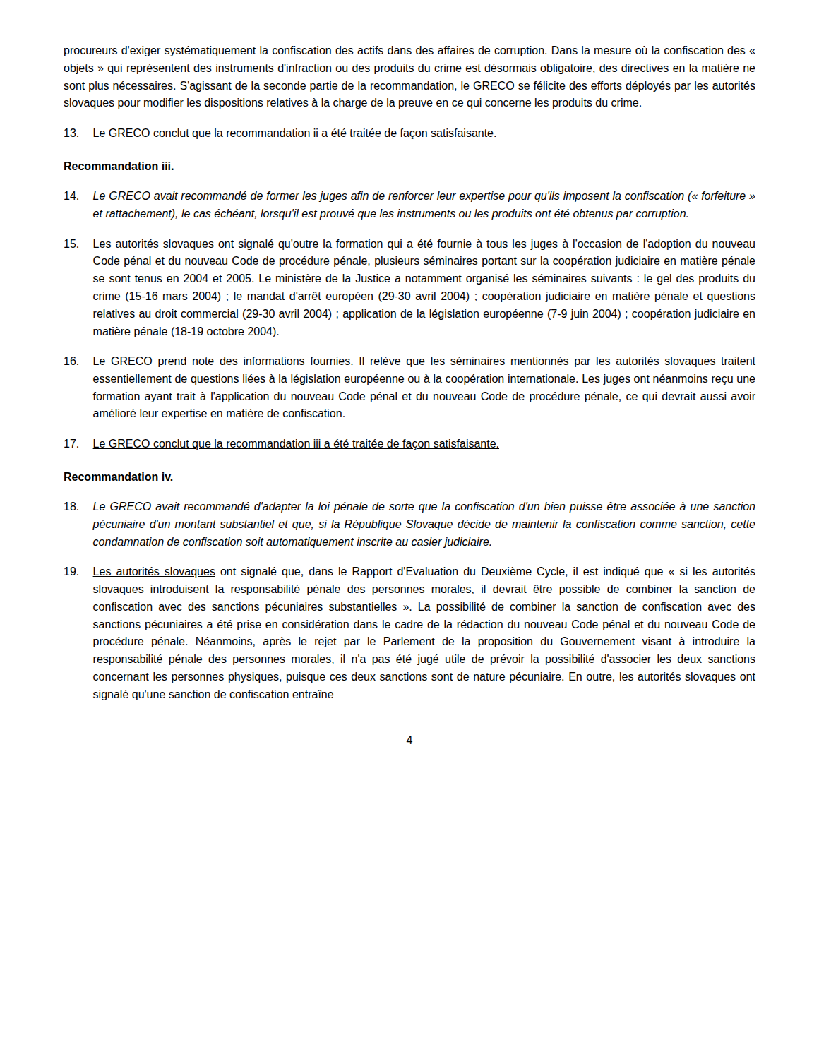procureurs d'exiger systématiquement la confiscation des actifs dans des affaires de corruption. Dans la mesure où la confiscation des « objets » qui représentent des instruments d'infraction ou des produits du crime est désormais obligatoire, des directives en la matière ne sont plus nécessaires. S'agissant de la seconde partie de la recommandation, le GRECO se félicite des efforts déployés par les autorités slovaques pour modifier les dispositions relatives à la charge de la preuve en ce qui concerne les produits du crime.
13.
Le GRECO conclut que la recommandation ii a été traitée de façon satisfaisante.
Recommandation iii.
14.
Le GRECO avait recommandé de former les juges afin de renforcer leur expertise pour qu'ils imposent la confiscation (« forfeiture » et rattachement), le cas échéant, lorsqu'il est prouvé que les instruments ou les produits ont été obtenus par corruption.
15.
Les autorités slovaques ont signalé qu'outre la formation qui a été fournie à tous les juges à l'occasion de l'adoption du nouveau Code pénal et du nouveau Code de procédure pénale, plusieurs séminaires portant sur la coopération judiciaire en matière pénale se sont tenus en 2004 et 2005. Le ministère de la Justice a notamment organisé les séminaires suivants : le gel des produits du crime (15-16 mars 2004) ; le mandat d'arrêt européen (29-30 avril 2004) ; coopération judiciaire en matière pénale et questions relatives au droit commercial (29-30 avril 2004) ; application de la législation européenne (7-9 juin 2004) ; coopération judiciaire en matière pénale (18-19 octobre 2004).
16.
Le GRECO prend note des informations fournies. Il relève que les séminaires mentionnés par les autorités slovaques traitent essentiellement de questions liées à la législation européenne ou à la coopération internationale. Les juges ont néanmoins reçu une formation ayant trait à l'application du nouveau Code pénal et du nouveau Code de procédure pénale, ce qui devrait aussi avoir amélioré leur expertise en matière de confiscation.
17.
Le GRECO conclut que la recommandation iii a été traitée de façon satisfaisante.
Recommandation iv.
18.
Le GRECO avait recommandé d'adapter la loi pénale de sorte que la confiscation d'un bien puisse être associée à une sanction pécuniaire d'un montant substantiel et que, si la République Slovaque décide de maintenir la confiscation comme sanction, cette condamnation de confiscation soit automatiquement inscrite au casier judiciaire.
19.
Les autorités slovaques ont signalé que, dans le Rapport d'Evaluation du Deuxième Cycle, il est indiqué que « si les autorités slovaques introduisent la responsabilité pénale des personnes morales, il devrait être possible de combiner la sanction de confiscation avec des sanctions pécuniaires substantielles ». La possibilité de combiner la sanction de confiscation avec des sanctions pécuniaires a été prise en considération dans le cadre de la rédaction du nouveau Code pénal et du nouveau Code de procédure pénale. Néanmoins, après le rejet par le Parlement de la proposition du Gouvernement visant à introduire la responsabilité pénale des personnes morales, il n'a pas été jugé utile de prévoir la possibilité d'associer les deux sanctions concernant les personnes physiques, puisque ces deux sanctions sont de nature pécuniaire. En outre, les autorités slovaques ont signalé qu'une sanction de confiscation entraîne
4